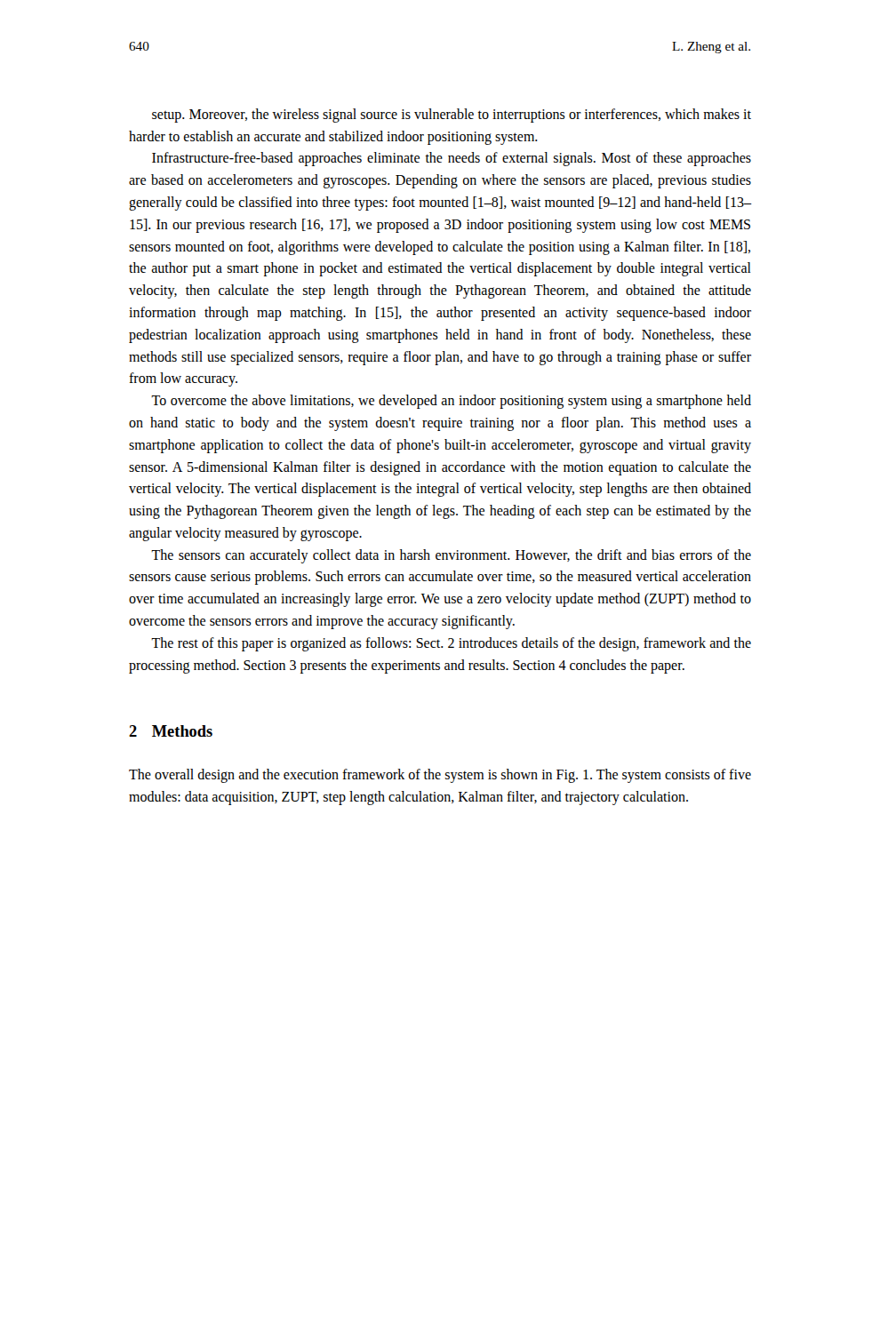640 L. Zheng et al.
setup. Moreover, the wireless signal source is vulnerable to interruptions or interferences, which makes it harder to establish an accurate and stabilized indoor positioning system.
Infrastructure-free-based approaches eliminate the needs of external signals. Most of these approaches are based on accelerometers and gyroscopes. Depending on where the sensors are placed, previous studies generally could be classified into three types: foot mounted [1–8], waist mounted [9–12] and hand-held [13–15]. In our previous research [16, 17], we proposed a 3D indoor positioning system using low cost MEMS sensors mounted on foot, algorithms were developed to calculate the position using a Kalman filter. In [18], the author put a smart phone in pocket and estimated the vertical displacement by double integral vertical velocity, then calculate the step length through the Pythagorean Theorem, and obtained the attitude information through map matching. In [15], the author presented an activity sequence-based indoor pedestrian localization approach using smartphones held in hand in front of body. Nonetheless, these methods still use specialized sensors, require a floor plan, and have to go through a training phase or suffer from low accuracy.
To overcome the above limitations, we developed an indoor positioning system using a smartphone held on hand static to body and the system doesn't require training nor a floor plan. This method uses a smartphone application to collect the data of phone's built-in accelerometer, gyroscope and virtual gravity sensor. A 5-dimensional Kalman filter is designed in accordance with the motion equation to calculate the vertical velocity. The vertical displacement is the integral of vertical velocity, step lengths are then obtained using the Pythagorean Theorem given the length of legs. The heading of each step can be estimated by the angular velocity measured by gyroscope.
The sensors can accurately collect data in harsh environment. However, the drift and bias errors of the sensors cause serious problems. Such errors can accumulate over time, so the measured vertical acceleration over time accumulated an increasingly large error. We use a zero velocity update method (ZUPT) method to overcome the sensors errors and improve the accuracy significantly.
The rest of this paper is organized as follows: Sect. 2 introduces details of the design, framework and the processing method. Section 3 presents the experiments and results. Section 4 concludes the paper.
2 Methods
The overall design and the execution framework of the system is shown in Fig. 1. The system consists of five modules: data acquisition, ZUPT, step length calculation, Kalman filter, and trajectory calculation.